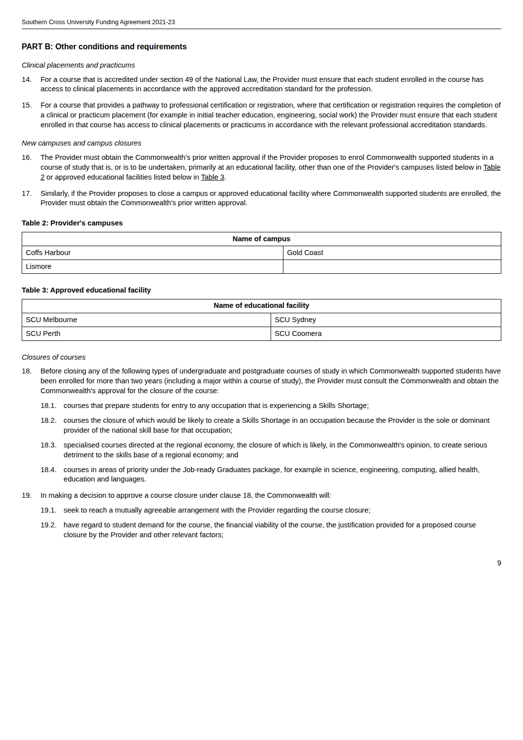Southern Cross University Funding Agreement 2021-23
PART B: Other conditions and requirements
Clinical placements and practicums
14. For a course that is accredited under section 49 of the National Law, the Provider must ensure that each student enrolled in the course has access to clinical placements in accordance with the approved accreditation standard for the profession.
15. For a course that provides a pathway to professional certification or registration, where that certification or registration requires the completion of a clinical or practicum placement (for example in initial teacher education, engineering, social work) the Provider must ensure that each student enrolled in that course has access to clinical placements or practicums in accordance with the relevant professional accreditation standards.
New campuses and campus closures
16. The Provider must obtain the Commonwealth's prior written approval if the Provider proposes to enrol Commonwealth supported students in a course of study that is, or is to be undertaken, primarily at an educational facility, other than one of the Provider's campuses listed below in Table 2 or approved educational facilities listed below in Table 3.
17. Similarly, if the Provider proposes to close a campus or approved educational facility where Commonwealth supported students are enrolled, the Provider must obtain the Commonwealth's prior written approval.
Table 2: Provider's campuses
| Name of campus |
| --- |
| Coffs Harbour | Gold Coast |
| Lismore | |
Table 3: Approved educational facility
| Name of educational facility |
| --- |
| SCU Melbourne | SCU Sydney |
| SCU Perth | SCU Coomera |
Closures of courses
18. Before closing any of the following types of undergraduate and postgraduate courses of study in which Commonwealth supported students have been enrolled for more than two years (including a major within a course of study), the Provider must consult the Commonwealth and obtain the Commonwealth's approval for the closure of the course:
18.1. courses that prepare students for entry to any occupation that is experiencing a Skills Shortage;
18.2. courses the closure of which would be likely to create a Skills Shortage in an occupation because the Provider is the sole or dominant provider of the national skill base for that occupation;
18.3. specialised courses directed at the regional economy, the closure of which is likely, in the Commonwealth's opinion, to create serious detriment to the skills base of a regional economy; and
18.4. courses in areas of priority under the Job-ready Graduates package, for example in science, engineering, computing, allied health, education and languages.
19. In making a decision to approve a course closure under clause 18, the Commonwealth will:
19.1. seek to reach a mutually agreeable arrangement with the Provider regarding the course closure;
19.2. have regard to student demand for the course, the financial viability of the course, the justification provided for a proposed course closure by the Provider and other relevant factors;
9